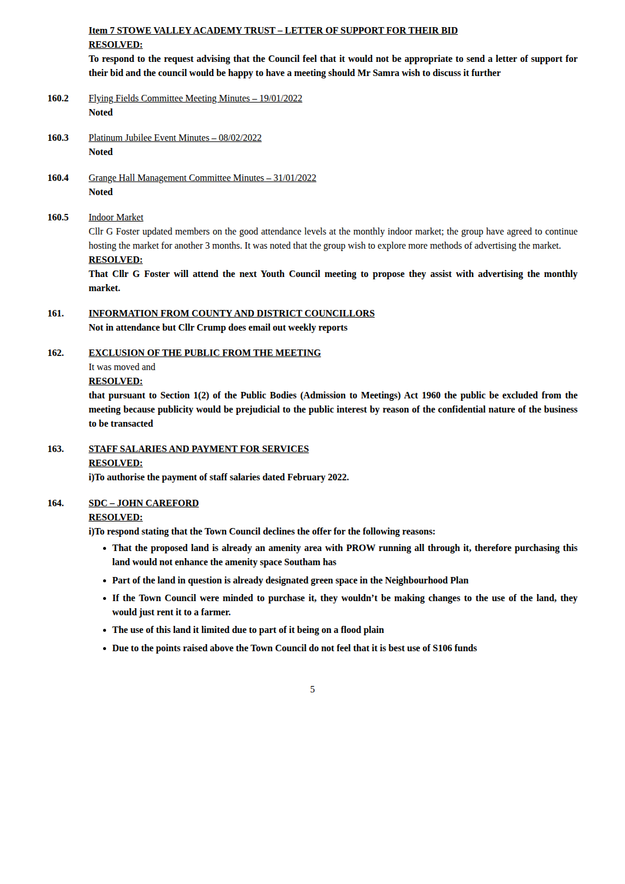Item 7 STOWE VALLEY ACADEMY TRUST – LETTER OF SUPPORT FOR THEIR BID
RESOLVED:
To respond to the request advising that the Council feel that it would not be appropriate to send a letter of support for their bid and the council would be happy to have a meeting should Mr Samra wish to discuss it further
160.2
Flying Fields Committee Meeting Minutes – 19/01/2022
Noted
160.3
Platinum Jubilee Event Minutes – 08/02/2022
Noted
160.4
Grange Hall Management Committee Minutes – 31/01/2022
Noted
160.5
Indoor Market
Cllr G Foster updated members on the good attendance levels at the monthly indoor market; the group have agreed to continue hosting the market for another 3 months. It was noted that the group wish to explore more methods of advertising the market.
RESOLVED:
That Cllr G Foster will attend the next Youth Council meeting to propose they assist with advertising the monthly market.
161.
INFORMATION FROM COUNTY AND DISTRICT COUNCILLORS
Not in attendance but Cllr Crump does email out weekly reports
162.
EXCLUSION OF THE PUBLIC FROM THE MEETING
It was moved and
RESOLVED:
that pursuant to Section 1(2) of the Public Bodies (Admission to Meetings) Act 1960 the public be excluded from the meeting because publicity would be prejudicial to the public interest by reason of the confidential nature of the business to be transacted
163.
STAFF SALARIES AND PAYMENT FOR SERVICES
RESOLVED:
i)To authorise the payment of staff salaries dated February 2022.
164.
SDC – JOHN CAREFORD
RESOLVED:
i)To respond stating that the Town Council declines the offer for the following reasons:
That the proposed land is already an amenity area with PROW running all through it, therefore purchasing this land would not enhance the amenity space Southam has
Part of the land in question is already designated green space in the Neighbourhood Plan
If the Town Council were minded to purchase it, they wouldn’t be making changes to the use of the land, they would just rent it to a farmer.
The use of this land it limited due to part of it being on a flood plain
Due to the points raised above the Town Council do not feel that it is best use of S106 funds
5